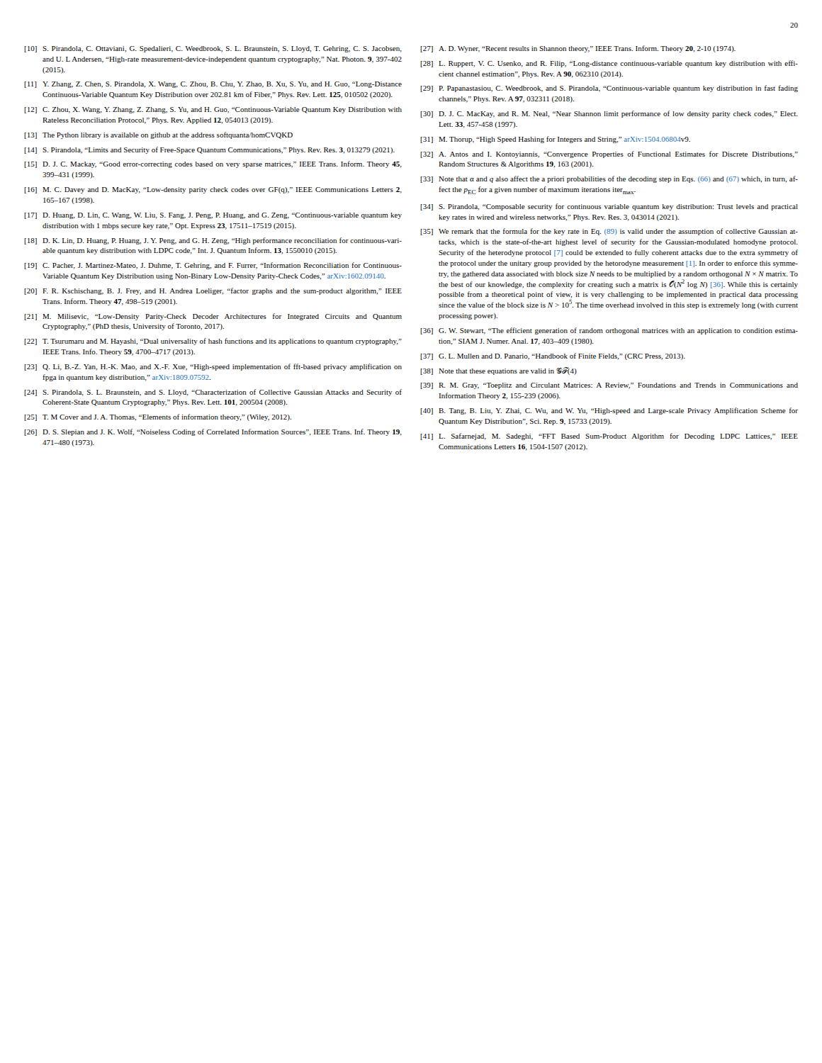20
[10] S. Pirandola, C. Ottaviani, G. Spedalieri, C. Weedbrook, S. L. Braunstein, S. Lloyd, T. Gehring, C. S. Jacobsen, and U. L Andersen, “High-rate measurement-device-independent quantum cryptography,” Nat. Photon. 9, 397-402 (2015).
[11] Y. Zhang, Z. Chen, S. Pirandola, X. Wang, C. Zhou, B. Chu, Y. Zhao, B. Xu, S. Yu, and H. Guo, “Long-Distance Continuous-Variable Quantum Key Distribution over 202.81 km of Fiber,” Phys. Rev. Lett. 125, 010502 (2020).
[12] C. Zhou, X. Wang, Y. Zhang, Z. Zhang, S. Yu, and H. Guo, “Continuous-Variable Quantum Key Distribution with Rateless Reconciliation Protocol,” Phys. Rev. Applied 12, 054013 (2019).
[13] The Python library is available on github at the address softquanta/homCVQKD
[14] S. Pirandola, “Limits and Security of Free-Space Quantum Communications,” Phys. Rev. Res. 3, 013279 (2021).
[15] D. J. C. Mackay, “Good error-correcting codes based on very sparse matrices,” IEEE Trans. Inform. Theory 45, 399–431 (1999).
[16] M. C. Davey and D. MacKay, “Low-density parity check codes over GF(q),” IEEE Communications Letters 2, 165–167 (1998).
[17] D. Huang, D. Lin, C. Wang, W. Liu, S. Fang, J. Peng, P. Huang, and G. Zeng, “Continuous-variable quantum key distribution with 1 mbps secure key rate,” Opt. Express 23, 17511–17519 (2015).
[18] D. K. Lin, D. Huang, P. Huang, J. Y. Peng, and G. H. Zeng, “High performance reconciliation for continuous-variable quantum key distribution with LDPC code,” Int. J. Quantum Inform. 13, 1550010 (2015).
[19] C. Pacher, J. Martinez-Mateo, J. Duhme, T. Gehring, and F. Furrer, “Information Reconciliation for Continuous-Variable Quantum Key Distribution using Non-Binary Low-Density Parity-Check Codes,” arXiv:1602.09140.
[20] F. R. Kschischang, B. J. Frey, and H. Andrea Loeliger, “factor graphs and the sum-product algorithm,” IEEE Trans. Inform. Theory 47, 498–519 (2001).
[21] M. Milisevic, “Low-Density Parity-Check Decoder Architectures for Integrated Circuits and Quantum Cryptography,” (PhD thesis, University of Toronto, 2017).
[22] T. Tsurumaru and M. Hayashi, “Dual universality of hash functions and its applications to quantum cryptography,” IEEE Trans. Info. Theory 59, 4700–4717 (2013).
[23] Q. Li, B.-Z. Yan, H.-K. Mao, and X.-F. Xue, “High-speed implementation of fft-based privacy amplification on fpga in quantum key distribution,” arXiv:1809.07592.
[24] S. Pirandola, S. L. Braunstein, and S. Lloyd, “Characterization of Collective Gaussian Attacks and Security of Coherent-State Quantum Cryptography,” Phys. Rev. Lett. 101, 200504 (2008).
[25] T. M Cover and J. A. Thomas, “Elements of information theory,” (Wiley, 2012).
[26] D. S. Slepian and J. K. Wolf, “Noiseless Coding of Correlated Information Sources”, IEEE Trans. Inf. Theory 19, 471–480 (1973).
[27] A. D. Wyner, “Recent results in Shannon theory,” IEEE Trans. Inform. Theory 20, 2-10 (1974).
[28] L. Ruppert, V. C. Usenko, and R. Filip, “Long-distance continuous-variable quantum key distribution with efficient channel estimation”, Phys. Rev. A 90, 062310 (2014).
[29] P. Papanastasiou, C. Weedbrook, and S. Pirandola, “Continuous-variable quantum key distribution in fast fading channels,” Phys. Rev. A 97, 032311 (2018).
[30] D. J. C. MacKay, and R. M. Neal, “Near Shannon limit performance of low density parity check codes,” Elect. Lett. 33, 457-458 (1997).
[31] M. Thorup, “High Speed Hashing for Integers and String,” arXiv:1504.06804v9.
[32] A. Antos and I. Kontoyiannis, “Convergence Properties of Functional Estimates for Discrete Distributions,” Random Structures & Algorithms 19, 163 (2001).
[33] Note that α and q also affect the a priori probabilities of the decoding step in Eqs. (66) and (67) which, in turn, affect the pEC for a given number of maximum iterations itermax.
[34] S. Pirandola, “Composable security for continuous variable quantum key distribution: Trust levels and practical key rates in wired and wireless networks,” Phys. Rev. Res. 3, 043014 (2021).
[35] We remark that the formula for the key rate in Eq. (89) is valid under the assumption of collective Gaussian attacks, which is the state-of-the-art highest level of security for the Gaussian-modulated homodyne protocol. Security of the heterodyne protocol [7] could be extended to fully coherent attacks due to the extra symmetry of the protocol under the unitary group provided by the hetorodyne measurement [1]. In order to enforce this symmetry, the gathered data associated with block size N needs to be multiplied by a random orthogonal N × N matrix. To the best of our knowledge, the complexity for creating such a matrix is 𝒪(N2 log N) [36]. While this is certainly possible from a theoretical point of view, it is very challenging to be implemented in practical data processing since the value of the block size is N > 105. The time overhead involved in this step is extremely long (with current processing power).
[36] G. W. Stewart, “The efficient generation of random orthogonal matrices with an application to condition estimation,” SIAM J. Numer. Anal. 17, 403–409 (1980).
[37] G. L. Mullen and D. Panario, “Handbook of Finite Fields,” (CRC Press, 2013).
[38] Note that these equations are valid in 𝒢ℱ(4)
[39] R. M. Gray, “Toeplitz and Circulant Matrices: A Review,” Foundations and Trends in Communications and Information Theory 2, 155-239 (2006).
[40] B. Tang, B. Liu, Y. Zhai, C. Wu, and W. Yu, “High-speed and Large-scale Privacy Amplification Scheme for Quantum Key Distribution”, Sci. Rep. 9, 15733 (2019).
[41] L. Safarnejad, M. Sadeghi, “FFT Based Sum-Product Algorithm for Decoding LDPC Lattices,” IEEE Communications Letters 16, 1504-1507 (2012).